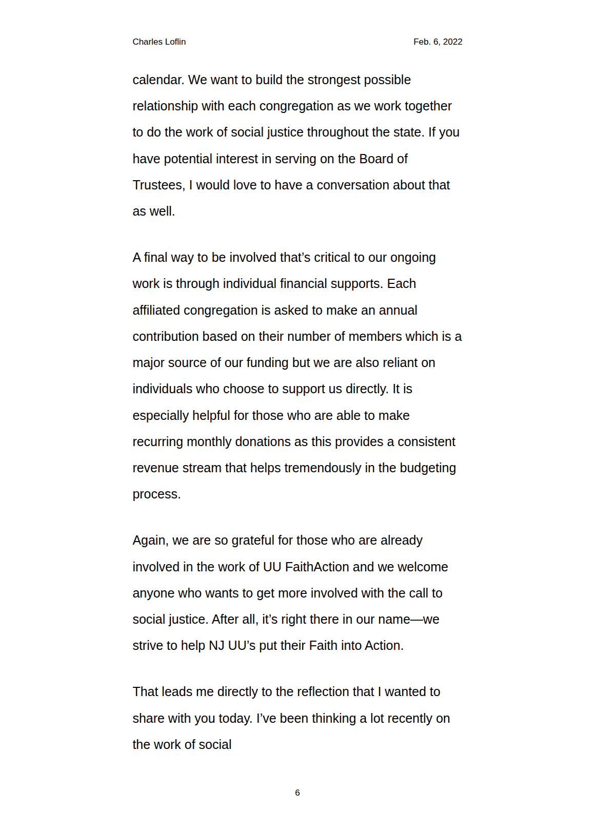Charles Loflin Feb. 6, 2022
calendar. We want to build the strongest possible relationship with each congregation as we work together to do the work of social justice throughout the state. If you have potential interest in serving on the Board of Trustees, I would love to have a conversation about that as well.
A final way to be involved that’s critical to our ongoing work is through individual financial supports. Each affiliated congregation is asked to make an annual contribution based on their number of members which is a major source of our funding but we are also reliant on individuals who choose to support us directly. It is especially helpful for those who are able to make recurring monthly donations as this provides a consistent revenue stream that helps tremendously in the budgeting process.
Again, we are so grateful for those who are already involved in the work of UU FaithAction and we welcome anyone who wants to get more involved with the call to social justice. After all, it’s right there in our name—we strive to help NJ UU’s put their Faith into Action.
That leads me directly to the reflection that I wanted to share with you today. I’ve been thinking a lot recently on the work of social
6